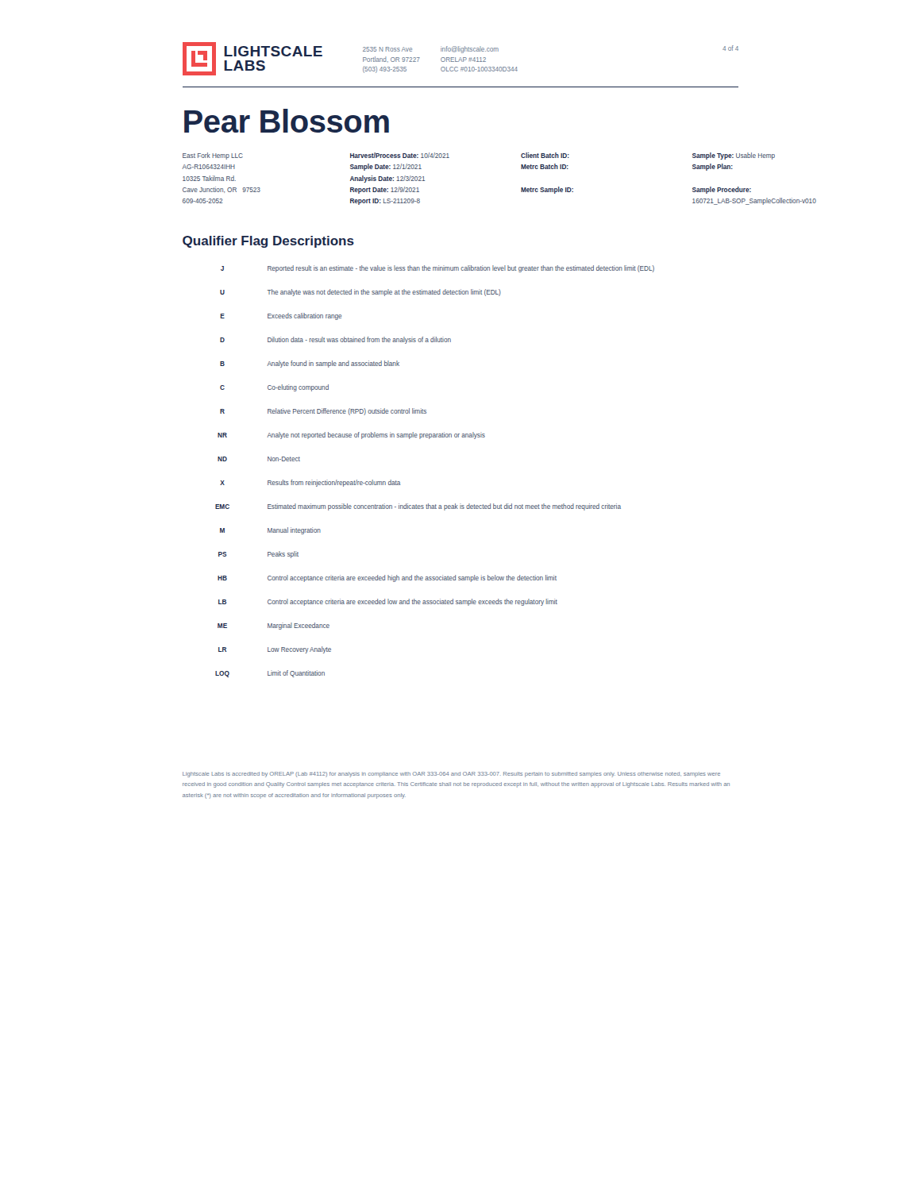LIGHTSCALELABS
2535 N Ross Ave
Portland, OR 97227
(503) 493-2535
info@lightscale.com
ORELAP #4112
OLCC #010-1003340D344
4 of 4
Pear Blossom
East Fork Hemp LLC
AG-R1064324IHH
10325 Takilma Rd.
Cave Junction, OR 97523
609-405-2052
Harvest/Process Date: 10/4/2021
Sample Date: 12/1/2021
Analysis Date: 12/3/2021
Report Date: 12/9/2021
Report ID: LS-211209-8
Client Batch ID:
Metrc Batch ID:
Metrc Sample ID:
Sample Type: Usable Hemp
Sample Plan:
Sample Procedure:
160721_LAB-SOP_SampleCollection-v010
Qualifier Flag Descriptions
| J | Reported result is an estimate - the value is less than the minimum calibration level but greater than the estimated detection limit (EDL) |
| U | The analyte was not detected in the sample at the estimated detection limit (EDL) |
| E | Exceeds calibration range |
| D | Dilution data - result was obtained from the analysis of a dilution |
| B | Analyte found in sample and associated blank |
| C | Co-eluting compound |
| R | Relative Percent Difference (RPD) outside control limits |
| NR | Analyte not reported because of problems in sample preparation or analysis |
| ND | Non-Detect |
| X | Results from reinjection/repeat/re-column data |
| EMC | Estimated maximum possible concentration - indicates that a peak is detected but did not meet the method required criteria |
| M | Manual integration |
| PS | Peaks split |
| HB | Control acceptance criteria are exceeded high and the associated sample is below the detection limit |
| LB | Control acceptance criteria are exceeded low and the associated sample exceeds the regulatory limit |
| ME | Marginal Exceedance |
| LR | Low Recovery Analyte |
| LOQ | Limit of Quantitation |
Lightscale Labs is accredited by ORELAP (Lab #4112) for analysis in compliance with OAR 333-064 and OAR 333-007. Results pertain to submitted samples only. Unless otherwise noted, samples were received in good condition and Quality Control samples met acceptance criteria. This Certificate shall not be reproduced except in full, without the written approval of Lightscale Labs. Results marked with an asterisk (*) are not within scope of accreditation and for informational purposes only.